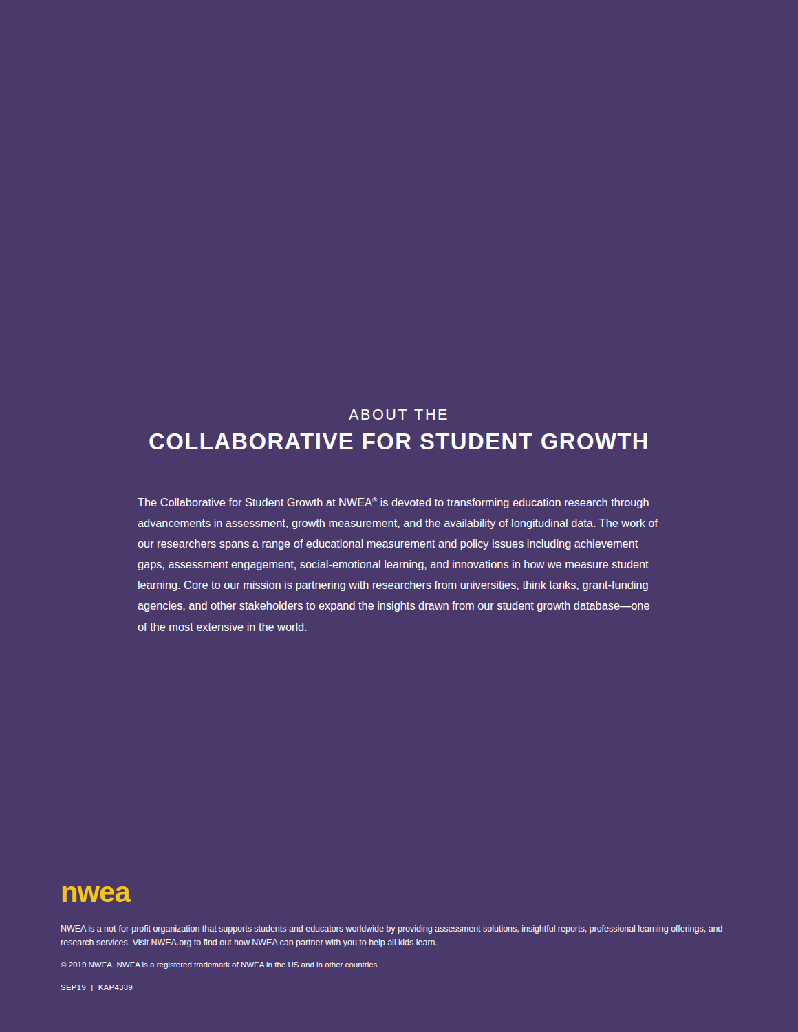About the
Collaborative for Student Growth
The Collaborative for Student Growth at NWEA® is devoted to transforming education research through advancements in assessment, growth measurement, and the availability of longitudinal data. The work of our researchers spans a range of educational measurement and policy issues including achievement gaps, assessment engagement, social-emotional learning, and innovations in how we measure student learning. Core to our mission is partnering with researchers from universities, think tanks, grant-funding agencies, and other stakeholders to expand the insights drawn from our student growth database—one of the most extensive in the world.
nwea
NWEA is a not-for-profit organization that supports students and educators worldwide by providing assessment solutions, insightful reports, professional learning offerings, and research services. Visit NWEA.org to find out how NWEA can partner with you to help all kids learn.
© 2019 NWEA. NWEA is a registered trademark of NWEA in the US and in other countries.
SEP19 | KAP4339